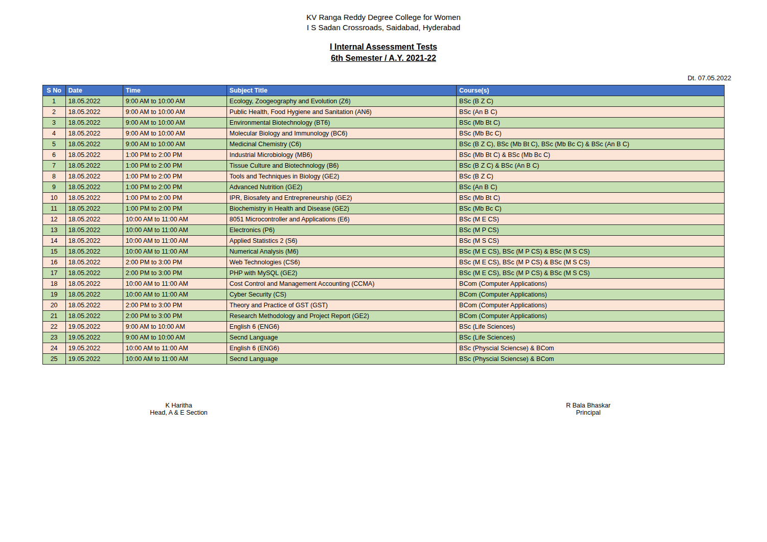KV Ranga Reddy Degree College for Women
I S Sadan Crossroads, Saidabad, Hyderabad
I Internal Assessment Tests 6th Semester / A.Y. 2021-22
Dt. 07.05.2022
| S No | Date | Time | Subject Title | Course(s) |
| --- | --- | --- | --- | --- |
| 1 | 18.05.2022 | 9:00 AM to 10:00 AM | Ecology, Zoogeography and Evolution (Z6) | BSc (B Z C) |
| 2 | 18.05.2022 | 9:00 AM to 10:00 AM | Public Health, Food Hygiene and Sanitation (AN6) | BSc (An B C) |
| 3 | 18.05.2022 | 9:00 AM to 10:00 AM | Environmental Biotechnology (BT6) | BSc (Mb Bt C) |
| 4 | 18.05.2022 | 9:00 AM to 10:00 AM | Molecular Biology and Immunology (BC6) | BSc (Mb Bc C) |
| 5 | 18.05.2022 | 9:00 AM to 10:00 AM | Medicinal Chemistry (C6) | BSc (B Z C), BSc (Mb Bt C), BSc (Mb Bc C) & BSc (An B C) |
| 6 | 18.05.2022 | 1:00 PM to 2:00 PM | Industrial Microbiology (MB6) | BSc (Mb Bt C) & BSc (Mb Bc C) |
| 7 | 18.05.2022 | 1:00 PM to 2:00 PM | Tissue Culture and Biotechnology (B6) | BSc (B Z C) & BSc (An B C) |
| 8 | 18.05.2022 | 1:00 PM to 2:00 PM | Tools and Techniques in Biology (GE2) | BSc (B Z C) |
| 9 | 18.05.2022 | 1:00 PM to 2:00 PM | Advanced Nutrition (GE2) | BSc (An B C) |
| 10 | 18.05.2022 | 1:00 PM to 2:00 PM | IPR, Biosafety and Entrepreneurship (GE2) | BSc (Mb Bt C) |
| 11 | 18.05.2022 | 1:00 PM to 2:00 PM | Biochemistry in Health and Disease (GE2) | BSc (Mb Bc C) |
| 12 | 18.05.2022 | 10:00 AM to 11:00 AM | 8051 Microcontroller and Applications (E6) | BSc (M E CS) |
| 13 | 18.05.2022 | 10:00 AM to 11:00 AM | Electronics (P6) | BSc (M P CS) |
| 14 | 18.05.2022 | 10:00 AM to 11:00 AM | Applied Statistics 2 (S6) | BSc (M S CS) |
| 15 | 18.05.2022 | 10:00 AM to 11:00 AM | Numerical Analysis (M6) | BSc (M E CS), BSc (M P CS) & BSc (M S CS) |
| 16 | 18.05.2022 | 2:00 PM to 3:00 PM | Web Technologies (CS6) | BSc (M E CS), BSc (M P CS) & BSc (M S CS) |
| 17 | 18.05.2022 | 2:00 PM to 3:00 PM | PHP with MySQL (GE2) | BSc (M E CS), BSc (M P CS) & BSc (M S CS) |
| 18 | 18.05.2022 | 10:00 AM to 11:00 AM | Cost Control and Management Accounting (CCMA) | BCom (Computer Applications) |
| 19 | 18.05.2022 | 10:00 AM to 11:00 AM | Cyber Security (CS) | BCom (Computer Applications) |
| 20 | 18.05.2022 | 2:00 PM to 3:00 PM | Theory and Practice of GST (GST) | BCom (Computer Applications) |
| 21 | 18.05.2022 | 2:00 PM to 3:00 PM | Research Methodology and Project Report (GE2) | BCom (Computer Applications) |
| 22 | 19.05.2022 | 9:00 AM to 10:00 AM | English 6 (ENG6) | BSc (Life Sciences) |
| 23 | 19.05.2022 | 9:00 AM to 10:00 AM | Secnd Language | BSc (Life Sciences) |
| 24 | 19.05.2022 | 10:00 AM to 11:00 AM | English 6 (ENG6) | BSc (Physcial Sciencse) & BCom |
| 25 | 19.05.2022 | 10:00 AM to 11:00 AM | Secnd Language | BSc (Physcial Sciencse) & BCom |
| K Haritha Head, A & E Section | | R Bala Bhaskar Principal |